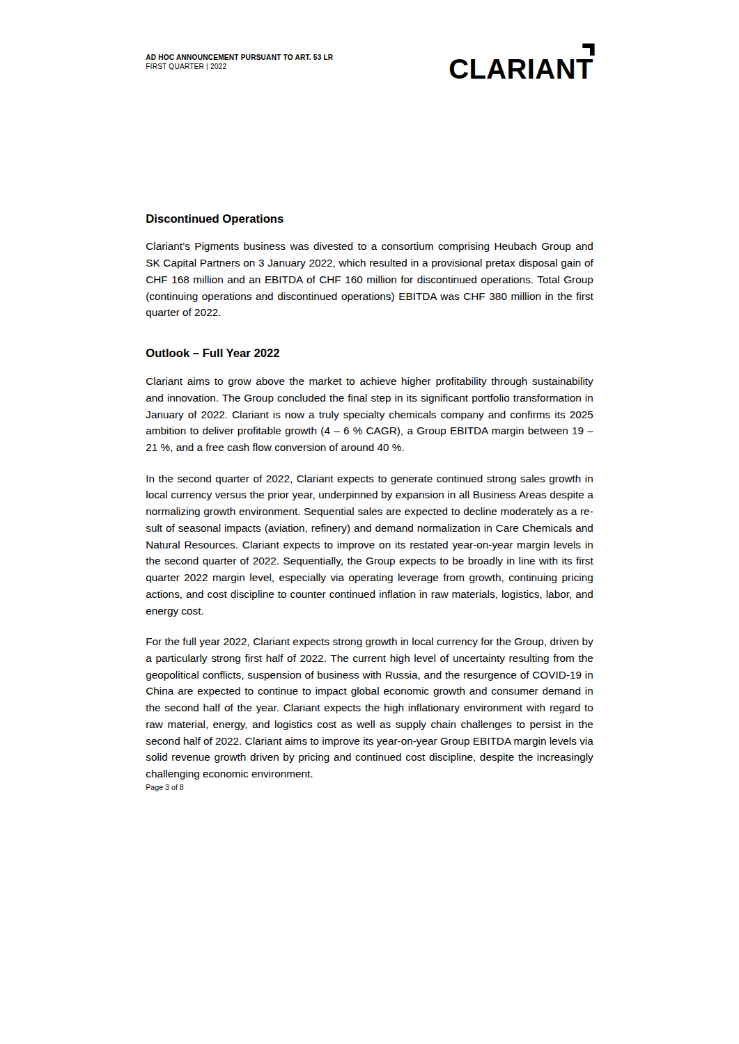AD HOC ANNOUNCEMENT PURSUANT TO ART. 53 LR
FIRST QUARTER | 2022
CLARIANT
Discontinued Operations
Clariant’s Pigments business was divested to a consortium comprising Heubach Group and SK Capital Partners on 3 January 2022, which resulted in a provisional pretax disposal gain of CHF 168 million and an EBITDA of CHF 160 million for discontinued operations. Total Group (continuing operations and discontinued operations) EBITDA was CHF 380 million in the first quarter of 2022.
Outlook – Full Year 2022
Clariant aims to grow above the market to achieve higher profitability through sustainability and innovation. The Group concluded the final step in its significant portfolio transformation in January of 2022. Clariant is now a truly specialty chemicals company and confirms its 2025 ambition to deliver profitable growth (4 – 6 % CAGR), a Group EBITDA margin between 19 – 21 %, and a free cash flow conversion of around 40 %.
In the second quarter of 2022, Clariant expects to generate continued strong sales growth in local currency versus the prior year, underpinned by expansion in all Business Areas despite a normalizing growth environment. Sequential sales are expected to decline moderately as a result of seasonal impacts (aviation, refinery) and demand normalization in Care Chemicals and Natural Resources. Clariant expects to improve on its restated year-on-year margin levels in the second quarter of 2022. Sequentially, the Group expects to be broadly in line with its first quarter 2022 margin level, especially via operating leverage from growth, continuing pricing actions, and cost discipline to counter continued inflation in raw materials, logistics, labor, and energy cost.
For the full year 2022, Clariant expects strong growth in local currency for the Group, driven by a particularly strong first half of 2022. The current high level of uncertainty resulting from the geopolitical conflicts, suspension of business with Russia, and the resurgence of COVID-19 in China are expected to continue to impact global economic growth and consumer demand in the second half of the year. Clariant expects the high inflationary environment with regard to raw material, energy, and logistics cost as well as supply chain challenges to persist in the second half of 2022. Clariant aims to improve its year-on-year Group EBITDA margin levels via solid revenue growth driven by pricing and continued cost discipline, despite the increasingly challenging economic environment.
Page 3 of 8